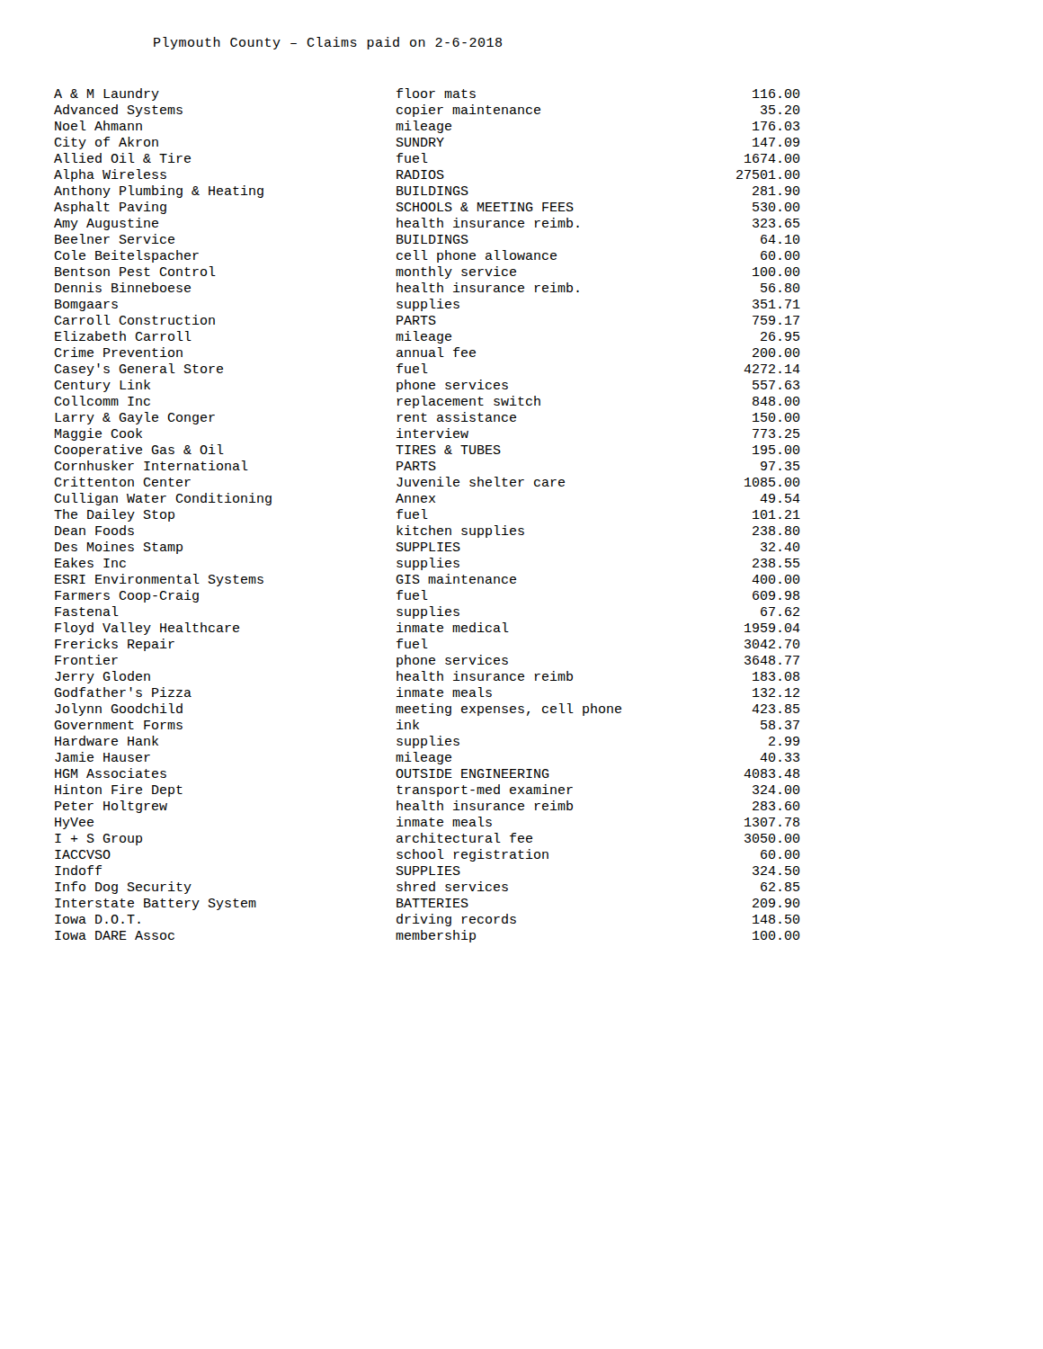Plymouth County – Claims paid on 2-6-2018
| A & M Laundry | floor mats | 116.00 |
| Advanced Systems | copier maintenance | 35.20 |
| Noel Ahmann | mileage | 176.03 |
| City of Akron | SUNDRY | 147.09 |
| Allied Oil & Tire | fuel | 1674.00 |
| Alpha Wireless | RADIOS | 27501.00 |
| Anthony Plumbing & Heating | BUILDINGS | 281.90 |
| Asphalt Paving | SCHOOLS & MEETING FEES | 530.00 |
| Amy Augustine | health insurance reimb. | 323.65 |
| Beelner Service | BUILDINGS | 64.10 |
| Cole Beitelspacher | cell phone allowance | 60.00 |
| Bentson Pest Control | monthly service | 100.00 |
| Dennis Binneboese | health insurance reimb. | 56.80 |
| Bomgaars | supplies | 351.71 |
| Carroll Construction | PARTS | 759.17 |
| Elizabeth Carroll | mileage | 26.95 |
| Crime Prevention | annual fee | 200.00 |
| Casey's General Store | fuel | 4272.14 |
| Century Link | phone services | 557.63 |
| Collcomm Inc | replacement switch | 848.00 |
| Larry & Gayle Conger | rent assistance | 150.00 |
| Maggie Cook | interview | 773.25 |
| Cooperative Gas & Oil | TIRES & TUBES | 195.00 |
| Cornhusker International | PARTS | 97.35 |
| Crittenton Center | Juvenile shelter care | 1085.00 |
| Culligan Water Conditioning | Annex | 49.54 |
| The Dailey Stop | fuel | 101.21 |
| Dean Foods | kitchen supplies | 238.80 |
| Des Moines Stamp | SUPPLIES | 32.40 |
| Eakes Inc | supplies | 238.55 |
| ESRI Environmental Systems | GIS maintenance | 400.00 |
| Farmers Coop-Craig | fuel | 609.98 |
| Fastenal | supplies | 67.62 |
| Floyd Valley Healthcare | inmate medical | 1959.04 |
| Frericks Repair | fuel | 3042.70 |
| Frontier | phone services | 3648.77 |
| Jerry Gloden | health insurance reimb | 183.08 |
| Godfather's Pizza | inmate meals | 132.12 |
| Jolynn Goodchild | meeting expenses, cell phone | 423.85 |
| Government Forms | ink | 58.37 |
| Hardware Hank | supplies | 2.99 |
| Jamie Hauser | mileage | 40.33 |
| HGM Associates | OUTSIDE ENGINEERING | 4083.48 |
| Hinton Fire Dept | transport-med examiner | 324.00 |
| Peter Holtgrew | health insurance reimb | 283.60 |
| HyVee | inmate meals | 1307.78 |
| I + S Group | architectural fee | 3050.00 |
| IACCVSO | school registration | 60.00 |
| Indoff | SUPPLIES | 324.50 |
| Info Dog Security | shred services | 62.85 |
| Interstate Battery System | BATTERIES | 209.90 |
| Iowa D.O.T. | driving records | 148.50 |
| Iowa DARE Assoc | membership | 100.00 |